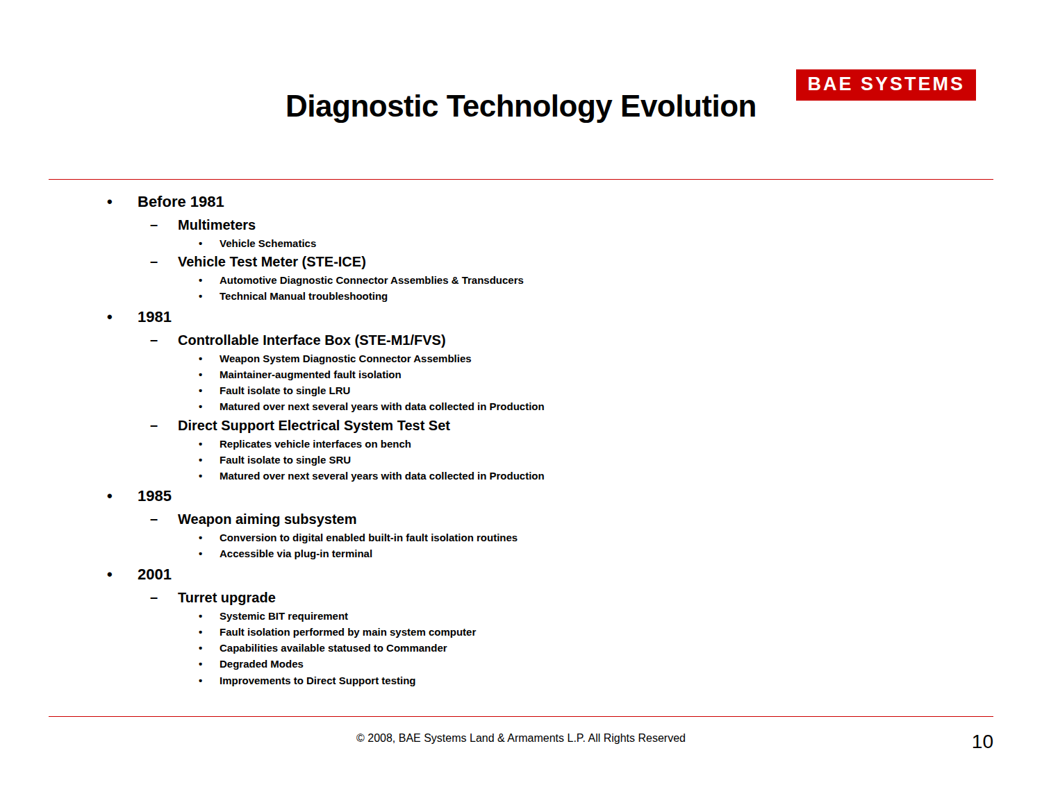BAE SYSTEMS
Diagnostic Technology Evolution
•Before 1981
–Multimeters
•Vehicle Schematics
–Vehicle Test Meter (STE-ICE)
•Automotive Diagnostic Connector Assemblies & Transducers
•Technical Manual troubleshooting
•1981
–Controllable Interface Box (STE-M1/FVS)
•Weapon System Diagnostic Connector Assemblies
•Maintainer-augmented fault isolation
•Fault isolate to single LRU
•Matured over next several years with data collected in Production
–Direct Support Electrical System Test Set
•Replicates vehicle interfaces on bench
•Fault isolate to single SRU
•Matured over next several years with data collected in Production
•1985
–Weapon aiming subsystem
•Conversion to digital enabled built-in fault isolation routines
•Accessible via plug-in terminal
•2001
–Turret upgrade
•Systemic BIT requirement
•Fault isolation performed by main system computer
•Capabilities available statused to Commander
•Degraded Modes
•Improvements to Direct Support testing
© 2008, BAE Systems Land & Armaments L.P. All Rights Reserved
10